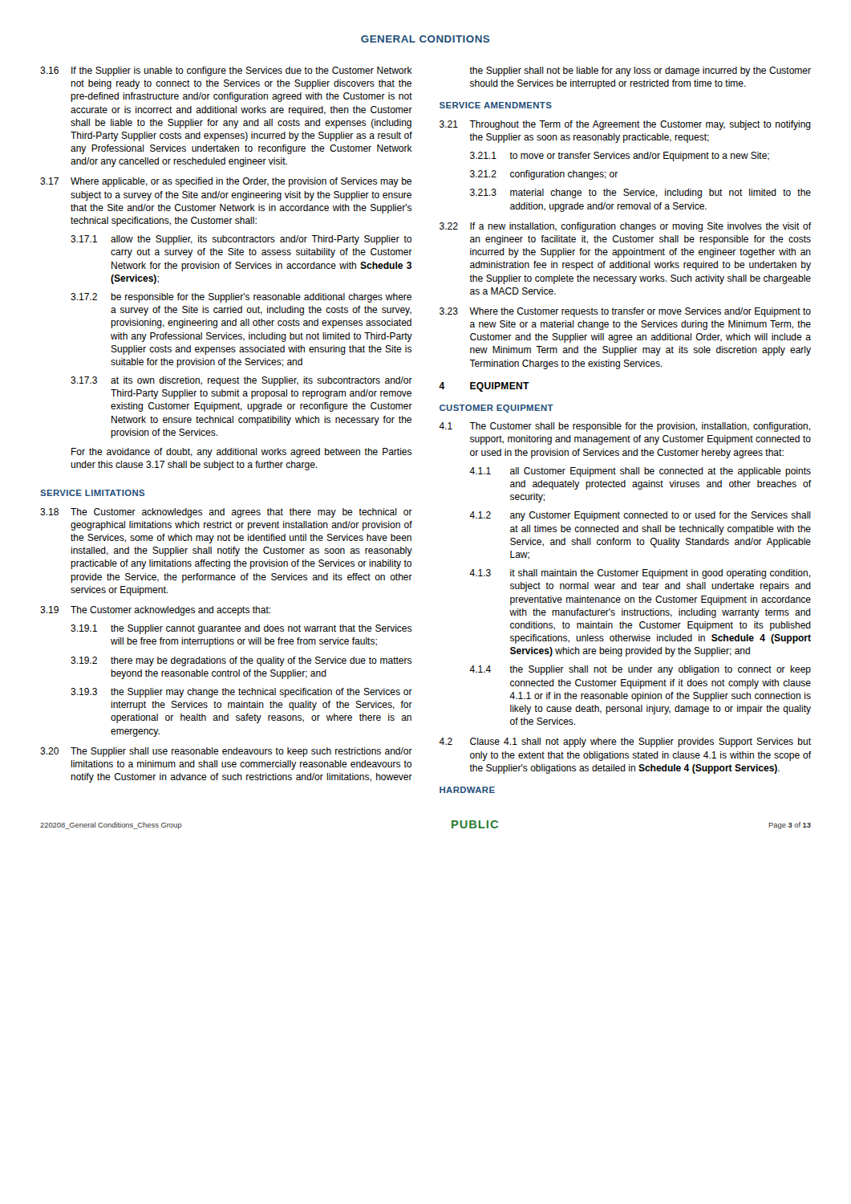GENERAL CONDITIONS
3.16
If the Supplier is unable to configure the Services due to the Customer Network not being ready to connect to the Services or the Supplier discovers that the pre-defined infrastructure and/or configuration agreed with the Customer is not accurate or is incorrect and additional works are required, then the Customer shall be liable to the Supplier for any and all costs and expenses (including Third-Party Supplier costs and expenses) incurred by the Supplier as a result of any Professional Services undertaken to reconfigure the Customer Network and/or any cancelled or rescheduled engineer visit.
3.17
Where applicable, or as specified in the Order, the provision of Services may be subject to a survey of the Site and/or engineering visit by the Supplier to ensure that the Site and/or the Customer Network is in accordance with the Supplier's technical specifications, the Customer shall:
3.17.1
allow the Supplier, its subcontractors and/or Third-Party Supplier to carry out a survey of the Site to assess suitability of the Customer Network for the provision of Services in accordance with Schedule 3 (Services);
3.17.2
be responsible for the Supplier's reasonable additional charges where a survey of the Site is carried out, including the costs of the survey, provisioning, engineering and all other costs and expenses associated with any Professional Services, including but not limited to Third-Party Supplier costs and expenses associated with ensuring that the Site is suitable for the provision of the Services; and
3.17.3
at its own discretion, request the Supplier, its subcontractors and/or Third-Party Supplier to submit a proposal to reprogram and/or remove existing Customer Equipment, upgrade or reconfigure the Customer Network to ensure technical compatibility which is necessary for the provision of the Services.
For the avoidance of doubt, any additional works agreed between the Parties under this clause 3.17 shall be subject to a further charge.
SERVICE LIMITATIONS
3.18
The Customer acknowledges and agrees that there may be technical or geographical limitations which restrict or prevent installation and/or provision of the Services, some of which may not be identified until the Services have been installed, and the Supplier shall notify the Customer as soon as reasonably practicable of any limitations affecting the provision of the Services or inability to provide the Service, the performance of the Services and its effect on other services or Equipment.
3.19
The Customer acknowledges and accepts that:
3.19.1
the Supplier cannot guarantee and does not warrant that the Services will be free from interruptions or will be free from service faults;
3.19.2
there may be degradations of the quality of the Service due to matters beyond the reasonable control of the Supplier; and
3.19.3
the Supplier may change the technical specification of the Services or interrupt the Services to maintain the quality of the Services, for operational or health and safety reasons, or where there is an emergency.
3.20
The Supplier shall use reasonable endeavours to keep such restrictions and/or limitations to a minimum and shall use commercially reasonable endeavours to notify the Customer in advance of such restrictions and/or limitations, however the Supplier shall not be liable for any loss or damage incurred by the Customer should the Services be interrupted or restricted from time to time.
SERVICE AMENDMENTS
3.21
Throughout the Term of the Agreement the Customer may, subject to notifying the Supplier as soon as reasonably practicable, request;
3.21.1
to move or transfer Services and/or Equipment to a new Site;
3.21.2
configuration changes; or
3.21.3
material change to the Service, including but not limited to the addition, upgrade and/or removal of a Service.
3.22
If a new installation, configuration changes or moving Site involves the visit of an engineer to facilitate it, the Customer shall be responsible for the costs incurred by the Supplier for the appointment of the engineer together with an administration fee in respect of additional works required to be undertaken by the Supplier to complete the necessary works. Such activity shall be chargeable as a MACD Service.
3.23
Where the Customer requests to transfer or move Services and/or Equipment to a new Site or a material change to the Services during the Minimum Term, the Customer and the Supplier will agree an additional Order, which will include a new Minimum Term and the Supplier may at its sole discretion apply early Termination Charges to the existing Services.
4
EQUIPMENT
CUSTOMER EQUIPMENT
4.1
The Customer shall be responsible for the provision, installation, configuration, support, monitoring and management of any Customer Equipment connected to or used in the provision of Services and the Customer hereby agrees that:
4.1.1
all Customer Equipment shall be connected at the applicable points and adequately protected against viruses and other breaches of security;
4.1.2
any Customer Equipment connected to or used for the Services shall at all times be connected and shall be technically compatible with the Service, and shall conform to Quality Standards and/or Applicable Law;
4.1.3
it shall maintain the Customer Equipment in good operating condition, subject to normal wear and tear and shall undertake repairs and preventative maintenance on the Customer Equipment in accordance with the manufacturer's instructions, including warranty terms and conditions, to maintain the Customer Equipment to its published specifications, unless otherwise included in Schedule 4 (Support Services) which are being provided by the Supplier; and
4.1.4
the Supplier shall not be under any obligation to connect or keep connected the Customer Equipment if it does not comply with clause 4.1.1 or if in the reasonable opinion of the Supplier such connection is likely to cause death, personal injury, damage to or impair the quality of the Services.
4.2
Clause 4.1 shall not apply where the Supplier provides Support Services but only to the extent that the obligations stated in clause 4.1 is within the scope of the Supplier's obligations as detailed in Schedule 4 (Support Services).
HARDWARE
220208_General Conditions_Chess Group
PUBLIC
Page 3 of 13